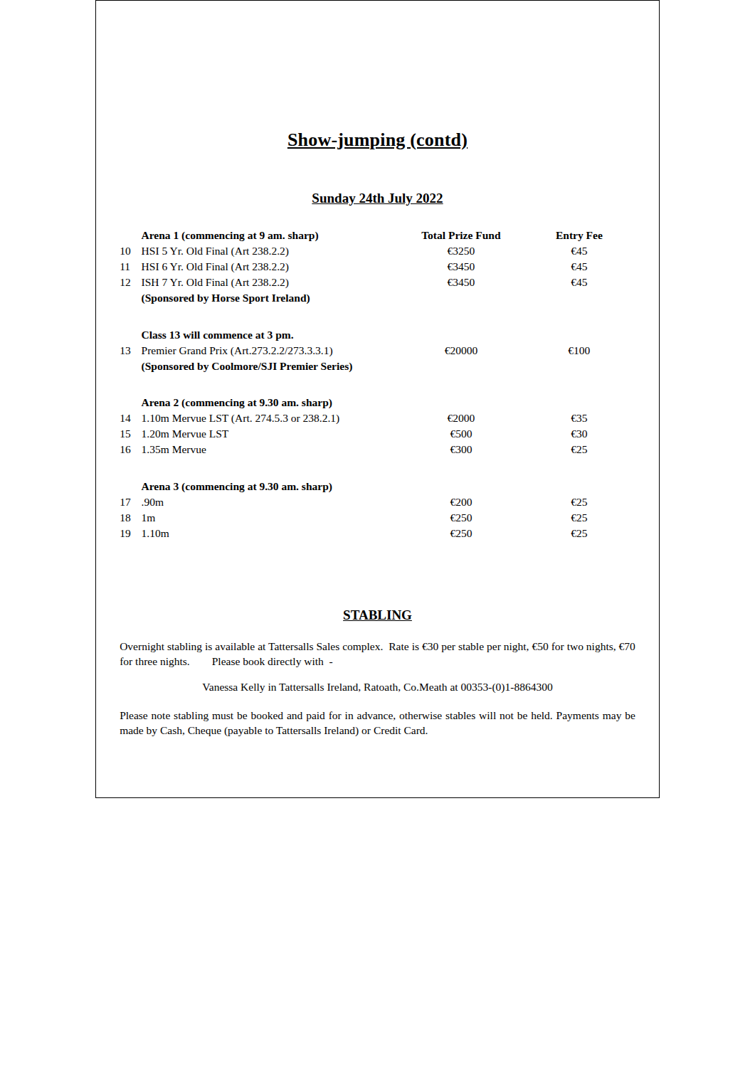Show-jumping (contd)
Sunday 24th July 2022
| | Arena 1 (commencing at 9 am. sharp) | Total Prize Fund | Entry Fee |
| 10 | HSI 5 Yr. Old Final (Art 238.2.2) | €3250 | €45 |
| 11 | HSI 6 Yr. Old Final (Art 238.2.2) | €3450 | €45 |
| 12 | ISH 7 Yr. Old Final (Art 238.2.2) | €3450 | €45 |
| | (Sponsored by Horse Sport Ireland) | | |
| | Class 13 will commence at 3 pm. | | |
| 13 | Premier Grand Prix (Art.273.2.2/273.3.3.1) | €20000 | €100 |
| | (Sponsored by Coolmore/SJI Premier Series) | | |
| | Arena 2 (commencing at 9.30 am. sharp) | | |
| 14 | 1.10m Mervue LST (Art. 274.5.3 or 238.2.1) | €2000 | €35 |
| 15 | 1.20m Mervue LST | €500 | €30 |
| 16 | 1.35m Mervue | €300 | €25 |
| | Arena 3 (commencing at 9.30 am. sharp) | | |
| 17 | .90m | €200 | €25 |
| 18 | 1m | €250 | €25 |
| 19 | 1.10m | €250 | €25 |
STABLING
Overnight stabling is available at Tattersalls Sales complex. Rate is €30 per stable per night, €50 for two nights, €70 for three nights. Please book directly with -
Vanessa Kelly in Tattersalls Ireland, Ratoath, Co.Meath at 00353-(0)1-8864300
Please note stabling must be booked and paid for in advance, otherwise stables will not be held. Payments may be made by Cash, Cheque (payable to Tattersalls Ireland) or Credit Card.